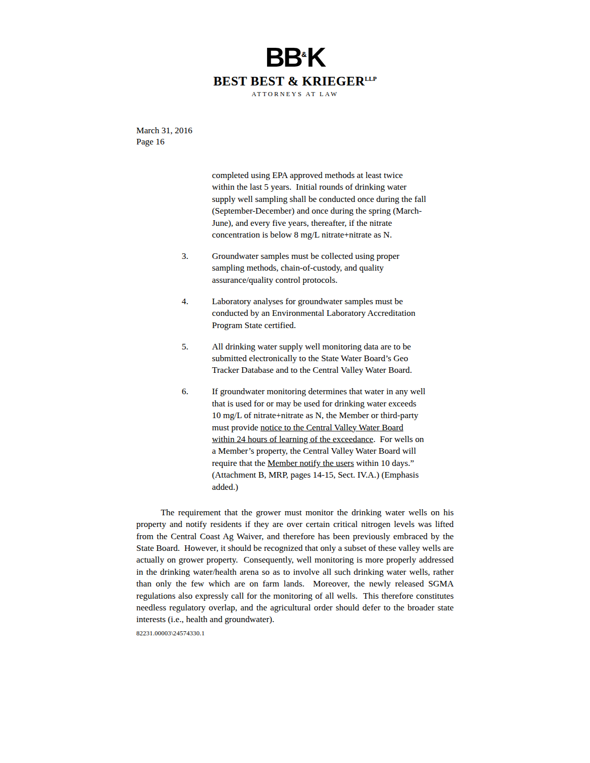BB&K
BEST BEST & KRIEGERLLP
Attorneys at Law
March 31, 2016
Page 16
completed using EPA approved methods at least twice within the last 5 years. Initial rounds of drinking water supply well sampling shall be conducted once during the fall (September-December) and once during the spring (March-June), and every five years, thereafter, if the nitrate concentration is below 8 mg/L nitrate+nitrate as N.
3. Groundwater samples must be collected using proper sampling methods, chain-of-custody, and quality assurance/quality control protocols.
4. Laboratory analyses for groundwater samples must be conducted by an Environmental Laboratory Accreditation Program State certified.
5. All drinking water supply well monitoring data are to be submitted electronically to the State Water Board’s Geo Tracker Database and to the Central Valley Water Board.
6. If groundwater monitoring determines that water in any well that is used for or may be used for drinking water exceeds 10 mg/L of nitrate+nitrate as N, the Member or third-party must provide notice to the Central Valley Water Board within 24 hours of learning of the exceedance. For wells on a Member’s property, the Central Valley Water Board will require that the Member notify the users within 10 days.” (Attachment B, MRP, pages 14-15, Sect. IV.A.) (Emphasis added.)
The requirement that the grower must monitor the drinking water wells on his property and notify residents if they are over certain critical nitrogen levels was lifted from the Central Coast Ag Waiver, and therefore has been previously embraced by the State Board. However, it should be recognized that only a subset of these valley wells are actually on grower property. Consequently, well monitoring is more properly addressed in the drinking water/health arena so as to involve all such drinking water wells, rather than only the few which are on farm lands. Moreover, the newly released SGMA regulations also expressly call for the monitoring of all wells. This therefore constitutes needless regulatory overlap, and the agricultural order should defer to the broader state interests (i.e., health and groundwater).
82231.00003\24574330.1